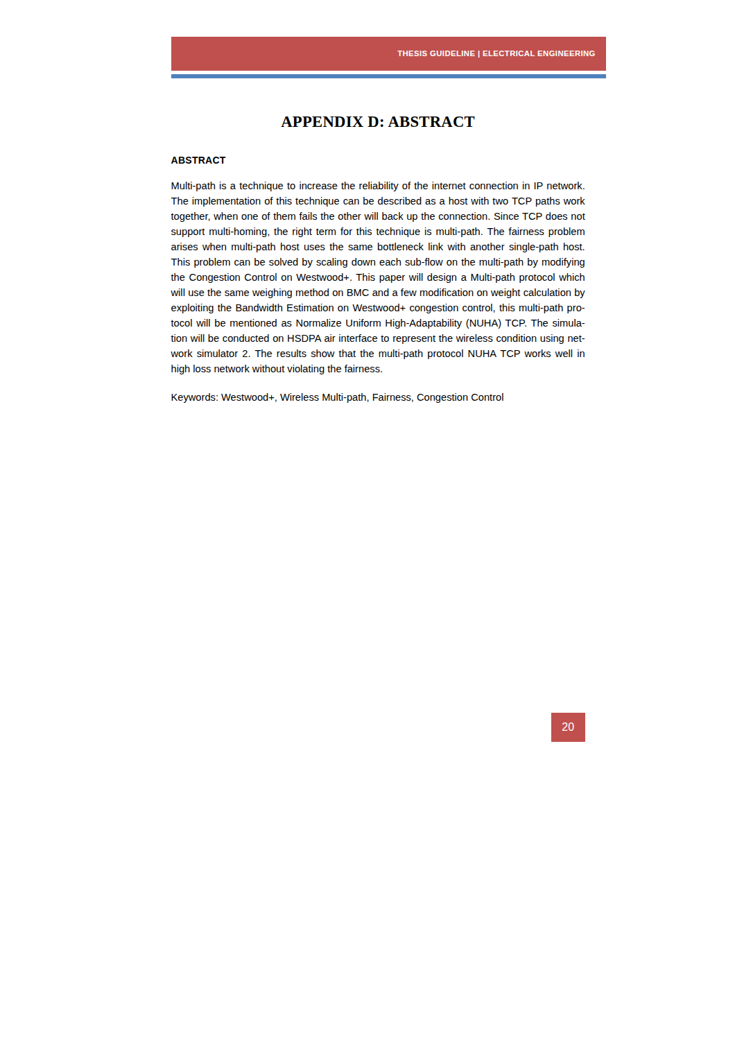Thesis Guideline | Electrical Engineering
APPENDIX D: ABSTRACT
ABSTRACT
Multi-path is a technique to increase the reliability of the internet connection in IP network. The implementation of this technique can be described as a host with two TCP paths work together, when one of them fails the other will back up the connection. Since TCP does not support multi-homing, the right term for this technique is multi-path. The fairness problem arises when multi-path host uses the same bottleneck link with another single-path host. This problem can be solved by scaling down each sub-flow on the multi-path by modifying the Congestion Control on Westwood+. This paper will design a Multi-path protocol which will use the same weighing method on BMC and a few modification on weight calculation by exploiting the Bandwidth Estimation on Westwood+ congestion control, this multi-path protocol will be mentioned as Normalize Uniform High-Adaptability (NUHA) TCP. The simulation will be conducted on HSDPA air interface to represent the wireless condition using network simulator 2. The results show that the multi-path protocol NUHA TCP works well in high loss network without violating the fairness.
Keywords: Westwood+, Wireless Multi-path, Fairness, Congestion Control
20